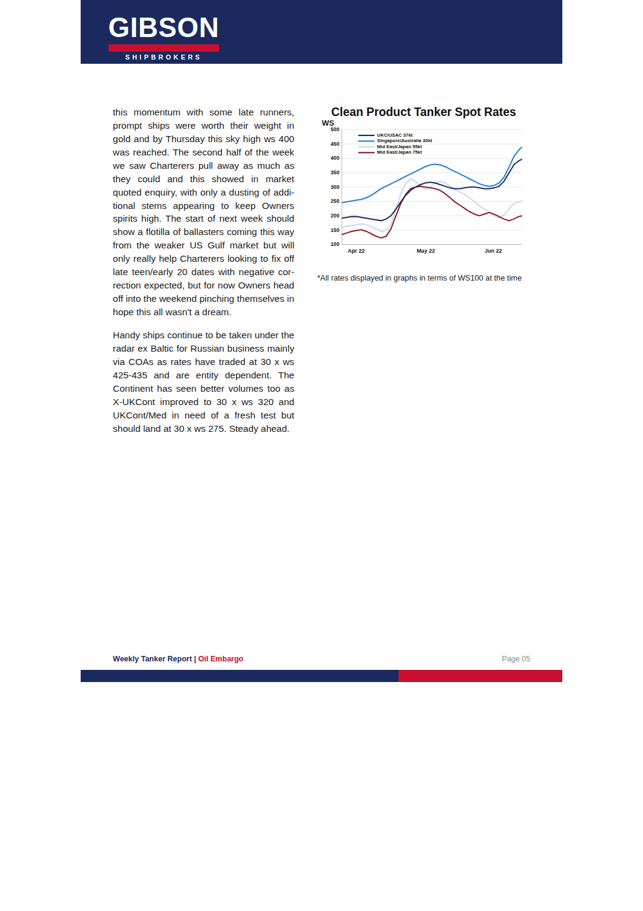GIBSON
SHIPBROKERS
this momentum with some late runners, prompt ships were worth their weight in gold and by Thursday this sky high ws 400 was reached. The second half of the week we saw Charterers pull away as much as they could and this showed in market quoted enquiry, with only a dusting of additional stems appearing to keep Owners spirits high. The start of next week should show a flotilla of ballasters coming this way from the weaker US Gulf market but will only really help Charterers looking to fix off late teen/early 20 dates with negative correction expected, but for now Owners head off into the weekend pinching themselves in hope this all wasn't a dream.
Handy ships continue to be taken under the radar ex Baltic for Russian business mainly via COAs as rates have traded at 30 x ws 425-435 and are entity dependent. The Continent has seen better volumes too as X-UKCont improved to 30 x ws 320 and UKCont/Med in need of a fresh test but should land at 30 x ws 275. Steady ahead.
Clean Product Tanker Spot Rates
500 450 400 350 300 250 200 150 100 Apr 22 May 22 Jun 22 UKC/USAC 37kt Singapore/Australia 30kt Mid East/Japan 55kt Mid East/Japan 75kt
WS
*All rates displayed in graphs in terms of WS100 at the time
Weekly Tanker Report | Oil Embargo
Page 05